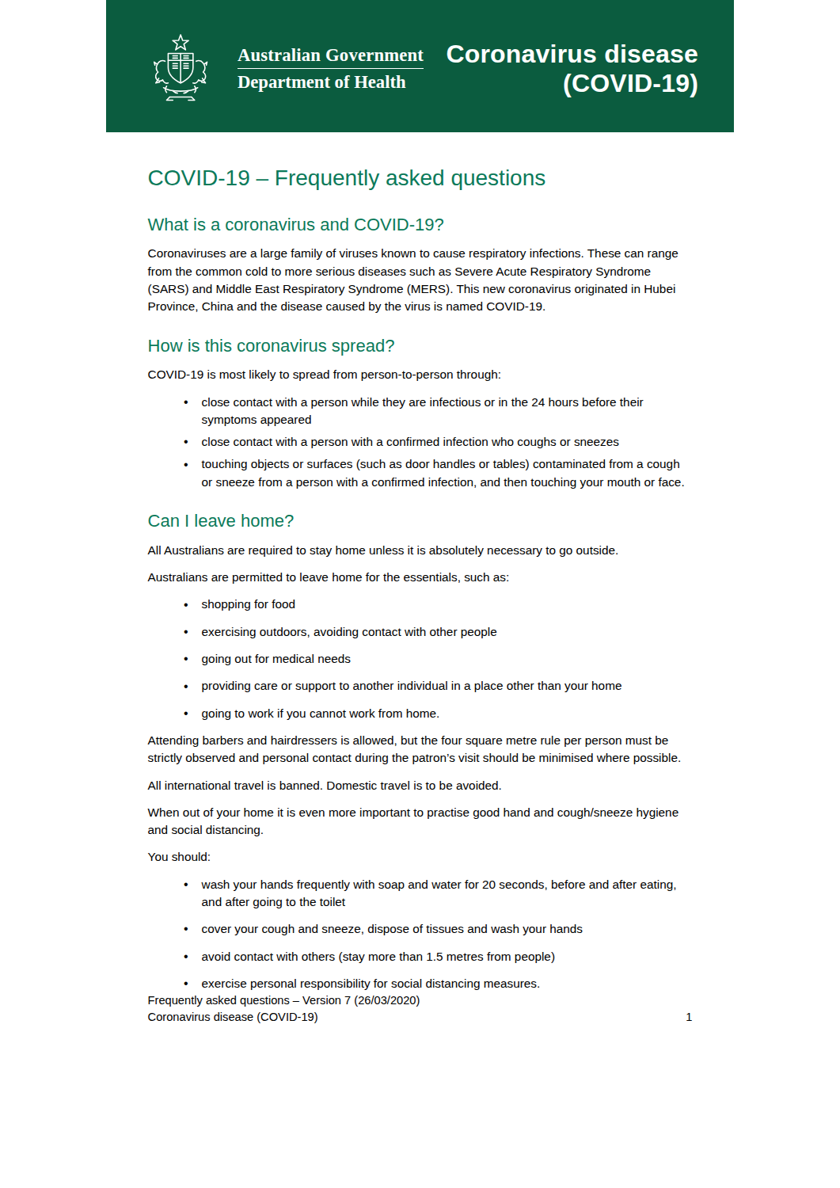Australian Government
Department of Health
Coronavirus disease
(COVID-19)
COVID-19 – Frequently asked questions
What is a coronavirus and COVID-19?
Coronaviruses are a large family of viruses known to cause respiratory infections. These can range from the common cold to more serious diseases such as Severe Acute Respiratory Syndrome (SARS) and Middle East Respiratory Syndrome (MERS). This new coronavirus originated in Hubei Province, China and the disease caused by the virus is named COVID-19.
How is this coronavirus spread?
COVID-19 is most likely to spread from person-to-person through:
close contact with a person while they are infectious or in the 24 hours before their symptoms appeared
close contact with a person with a confirmed infection who coughs or sneezes
touching objects or surfaces (such as door handles or tables) contaminated from a cough or sneeze from a person with a confirmed infection, and then touching your mouth or face.
Can I leave home?
All Australians are required to stay home unless it is absolutely necessary to go outside.
Australians are permitted to leave home for the essentials, such as:
shopping for food
exercising outdoors, avoiding contact with other people
going out for medical needs
providing care or support to another individual in a place other than your home
going to work if you cannot work from home.
Attending barbers and hairdressers is allowed, but the four square metre rule per person must be strictly observed and personal contact during the patron’s visit should be minimised where possible.
All international travel is banned. Domestic travel is to be avoided.
When out of your home it is even more important to practise good hand and cough/sneeze hygiene and social distancing.
You should:
wash your hands frequently with soap and water for 20 seconds, before and after eating, and after going to the toilet
cover your cough and sneeze, dispose of tissues and wash your hands
avoid contact with others (stay more than 1.5 metres from people)
exercise personal responsibility for social distancing measures.
Frequently asked questions – Version 7 (26/03/2020)
Coronavirus disease (COVID-19)
1